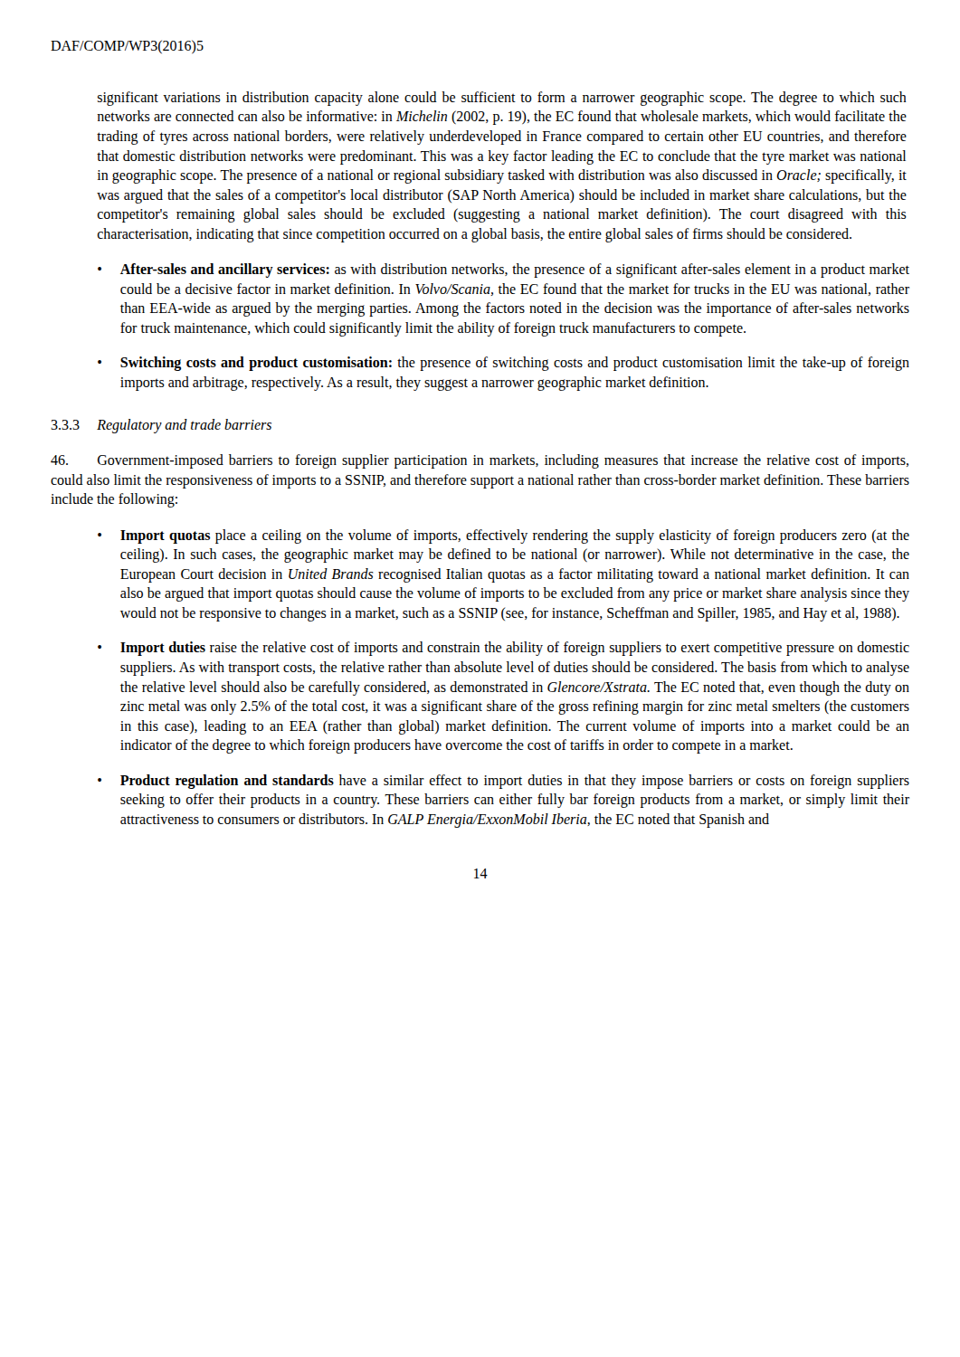DAF/COMP/WP3(2016)5
significant variations in distribution capacity alone could be sufficient to form a narrower geographic scope. The degree to which such networks are connected can also be informative: in Michelin (2002, p. 19), the EC found that wholesale markets, which would facilitate the trading of tyres across national borders, were relatively underdeveloped in France compared to certain other EU countries, and therefore that domestic distribution networks were predominant. This was a key factor leading the EC to conclude that the tyre market was national in geographic scope. The presence of a national or regional subsidiary tasked with distribution was also discussed in Oracle; specifically, it was argued that the sales of a competitor's local distributor (SAP North America) should be included in market share calculations, but the competitor's remaining global sales should be excluded (suggesting a national market definition). The court disagreed with this characterisation, indicating that since competition occurred on a global basis, the entire global sales of firms should be considered.
After-sales and ancillary services: as with distribution networks, the presence of a significant after-sales element in a product market could be a decisive factor in market definition. In Volvo/Scania, the EC found that the market for trucks in the EU was national, rather than EEA-wide as argued by the merging parties. Among the factors noted in the decision was the importance of after-sales networks for truck maintenance, which could significantly limit the ability of foreign truck manufacturers to compete.
Switching costs and product customisation: the presence of switching costs and product customisation limit the take-up of foreign imports and arbitrage, respectively. As a result, they suggest a narrower geographic market definition.
3.3.3 Regulatory and trade barriers
46. Government-imposed barriers to foreign supplier participation in markets, including measures that increase the relative cost of imports, could also limit the responsiveness of imports to a SSNIP, and therefore support a national rather than cross-border market definition. These barriers include the following:
Import quotas place a ceiling on the volume of imports, effectively rendering the supply elasticity of foreign producers zero (at the ceiling). In such cases, the geographic market may be defined to be national (or narrower). While not determinative in the case, the European Court decision in United Brands recognised Italian quotas as a factor militating toward a national market definition. It can also be argued that import quotas should cause the volume of imports to be excluded from any price or market share analysis since they would not be responsive to changes in a market, such as a SSNIP (see, for instance, Scheffman and Spiller, 1985, and Hay et al, 1988).
Import duties raise the relative cost of imports and constrain the ability of foreign suppliers to exert competitive pressure on domestic suppliers. As with transport costs, the relative rather than absolute level of duties should be considered. The basis from which to analyse the relative level should also be carefully considered, as demonstrated in Glencore/Xstrata. The EC noted that, even though the duty on zinc metal was only 2.5% of the total cost, it was a significant share of the gross refining margin for zinc metal smelters (the customers in this case), leading to an EEA (rather than global) market definition. The current volume of imports into a market could be an indicator of the degree to which foreign producers have overcome the cost of tariffs in order to compete in a market.
Product regulation and standards have a similar effect to import duties in that they impose barriers or costs on foreign suppliers seeking to offer their products in a country. These barriers can either fully bar foreign products from a market, or simply limit their attractiveness to consumers or distributors. In GALP Energia/ExxonMobil Iberia, the EC noted that Spanish and
14